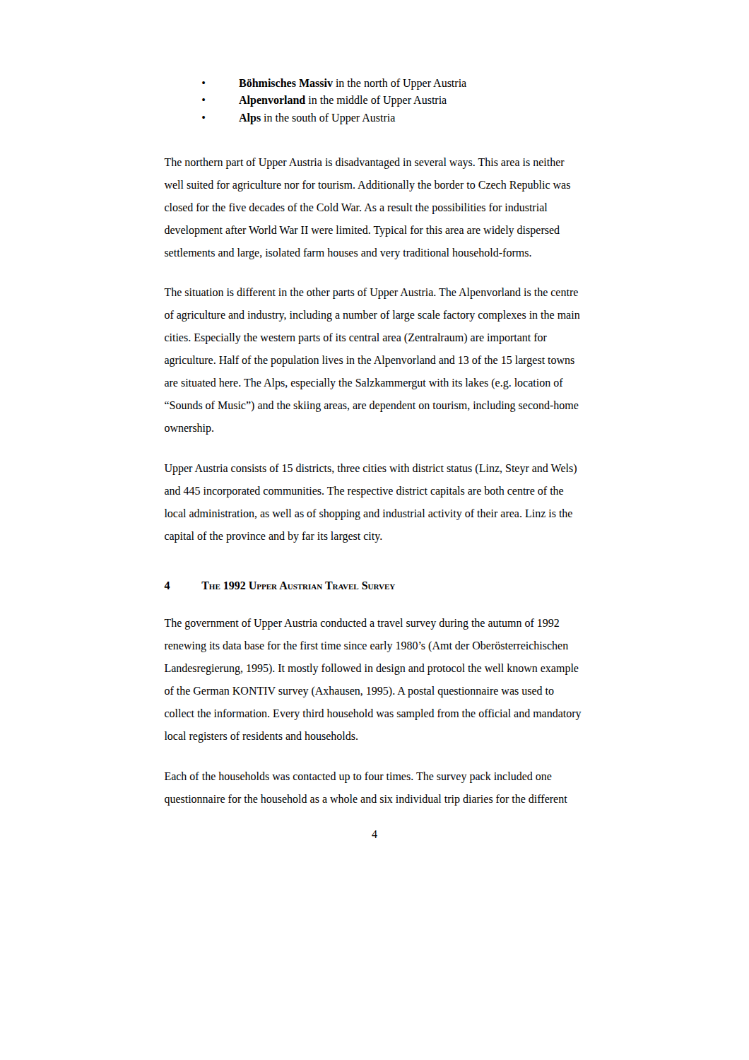Böhmisches Massiv in the north of Upper Austria
Alpenvorland in the middle of Upper Austria
Alps in the south of Upper Austria
The northern part of Upper Austria is disadvantaged in several ways. This area is neither well suited for agriculture nor for tourism. Additionally the border to Czech Republic was closed for the five decades of the Cold War. As a result the possibilities for industrial development after World War II were limited. Typical for this area are widely dispersed settlements and large, isolated farm houses and very traditional household-forms.
The situation is different in the other parts of Upper Austria. The Alpenvorland is the centre of agriculture and industry, including a number of large scale factory complexes in the main cities. Especially the western parts of its central area (Zentralraum) are important for agriculture. Half of the population lives in the Alpenvorland and 13 of the 15 largest towns are situated here. The Alps, especially the Salzkammergut with its lakes (e.g. location of “Sounds of Music”) and the skiing areas, are dependent on tourism, including second-home ownership.
Upper Austria consists of 15 districts, three cities with district status (Linz, Steyr and Wels) and 445 incorporated communities. The respective district capitals are both centre of the local administration, as well as of shopping and industrial activity of their area. Linz is the capital of the province and by far its largest city.
4 The 1992 Upper Austrian Travel Survey
The government of Upper Austria conducted a travel survey during the autumn of 1992 renewing its data base for the first time since early 1980’s (Amt der Oberösterreichischen Landesregierung, 1995). It mostly followed in design and protocol the well known example of the German KONTIV survey (Axhausen, 1995). A postal questionnaire was used to collect the information. Every third household was sampled from the official and mandatory local registers of residents and households.
Each of the households was contacted up to four times. The survey pack included one questionnaire for the household as a whole and six individual trip diaries for the different
4